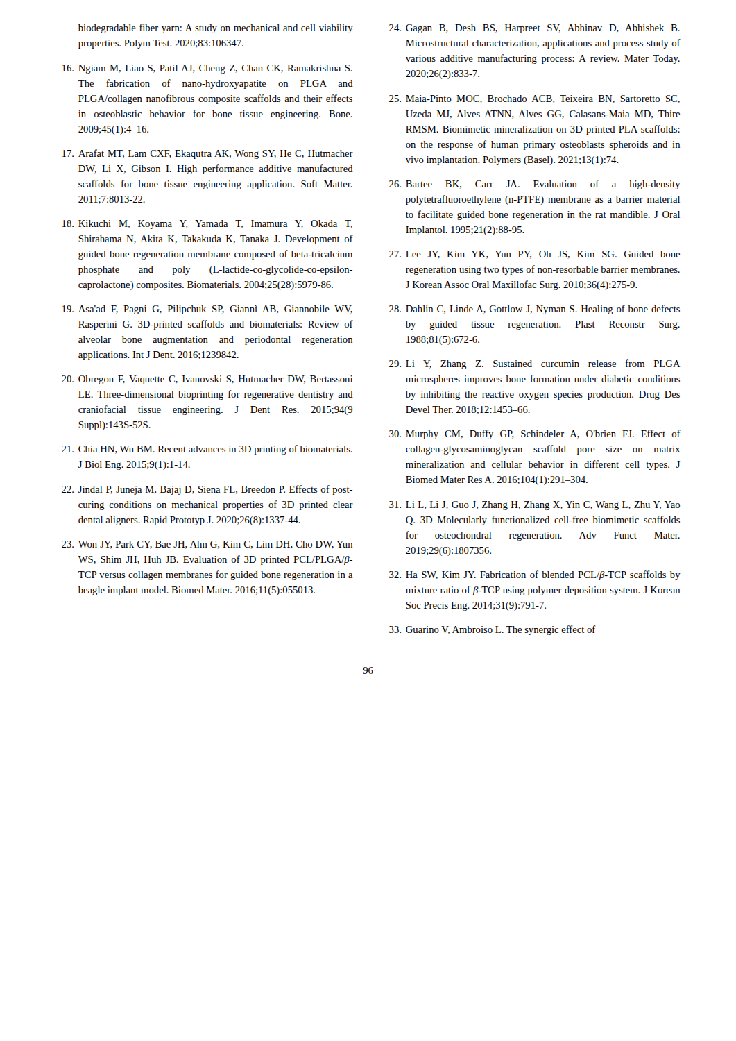biodegradable fiber yarn: A study on mechanical and cell viability properties. Polym Test. 2020;83:106347.
16. Ngiam M, Liao S, Patil AJ, Cheng Z, Chan CK, Ramakrishna S. The fabrication of nano-hydroxyapatite on PLGA and PLGA/collagen nanofibrous composite scaffolds and their effects in osteoblastic behavior for bone tissue engineering. Bone. 2009;45(1):4–16.
17. Arafat MT, Lam CXF, Ekaqutra AK, Wong SY, He C, Hutmacher DW, Li X, Gibson I. High performance additive manufactured scaffolds for bone tissue engineering application. Soft Matter. 2011;7:8013-22.
18. Kikuchi M, Koyama Y, Yamada T, Imamura Y, Okada T, Shirahama N, Akita K, Takakuda K, Tanaka J. Development of guided bone regeneration membrane composed of beta-tricalcium phosphate and poly (L-lactide-co-glycolide-co-epsilon-caprolactone) composites. Biomaterials. 2004;25(28):5979-86.
19. Asa'ad F, Pagni G, Pilipchuk SP, Giannì AB, Giannobile WV, Rasperini G. 3D-printed scaffolds and biomaterials: Review of alveolar bone augmentation and periodontal regeneration applications. Int J Dent. 2016;1239842.
20. Obregon F, Vaquette C, Ivanovski S, Hutmacher DW, Bertassoni LE. Three-dimensional bioprinting for regenerative dentistry and craniofacial tissue engineering. J Dent Res. 2015;94(9 Suppl):143S-52S.
21. Chia HN, Wu BM. Recent advances in 3D printing of biomaterials. J Biol Eng. 2015;9(1):1-14.
22. Jindal P, Juneja M, Bajaj D, Siena FL, Breedon P. Effects of post-curing conditions on mechanical properties of 3D printed clear dental aligners. Rapid Prototyp J. 2020;26(8):1337-44.
23. Won JY, Park CY, Bae JH, Ahn G, Kim C, Lim DH, Cho DW, Yun WS, Shim JH, Huh JB. Evaluation of 3D printed PCL/PLGA/β-TCP versus collagen membranes for guided bone regeneration in a beagle implant model. Biomed Mater. 2016;11(5):055013.
24. Gagan B, Desh BS, Harpreet SV, Abhinav D, Abhishek B. Microstructural characterization, applications and process study of various additive manufacturing process: A review. Mater Today. 2020;26(2):833-7.
25. Maia-Pinto MOC, Brochado ACB, Teixeira BN, Sartoretto SC, Uzeda MJ, Alves ATNN, Alves GG, Calasans-Maia MD, Thire RMSM. Biomimetic mineralization on 3D printed PLA scaffolds: on the response of human primary osteoblasts spheroids and in vivo implantation. Polymers (Basel). 2021;13(1):74.
26. Bartee BK, Carr JA. Evaluation of a high-density polytetrafluoroethylene (n-PTFE) membrane as a barrier material to facilitate guided bone regeneration in the rat mandible. J Oral Implantol. 1995;21(2):88-95.
27. Lee JY, Kim YK, Yun PY, Oh JS, Kim SG. Guided bone regeneration using two types of non-resorbable barrier membranes. J Korean Assoc Oral Maxillofac Surg. 2010;36(4):275-9.
28. Dahlin C, Linde A, Gottlow J, Nyman S. Healing of bone defects by guided tissue regeneration. Plast Reconstr Surg. 1988;81(5):672-6.
29. Li Y, Zhang Z. Sustained curcumin release from PLGA microspheres improves bone formation under diabetic conditions by inhibiting the reactive oxygen species production. Drug Des Devel Ther. 2018;12:1453–66.
30. Murphy CM, Duffy GP, Schindeler A, O'brien FJ. Effect of collagen-glycosaminoglycan scaffold pore size on matrix mineralization and cellular behavior in different cell types. J Biomed Mater Res A. 2016;104(1):291–304.
31. Li L, Li J, Guo J, Zhang H, Zhang X, Yin C, Wang L, Zhu Y, Yao Q. 3D Molecularly functionalized cell-free biomimetic scaffolds for osteochondral regeneration. Adv Funct Mater. 2019;29(6):1807356.
32. Ha SW, Kim JY. Fabrication of blended PCL/β-TCP scaffolds by mixture ratio of β-TCP using polymer deposition system. J Korean Soc Precis Eng. 2014;31(9):791-7.
33. Guarino V, Ambroiso L. The synergic effect of
96